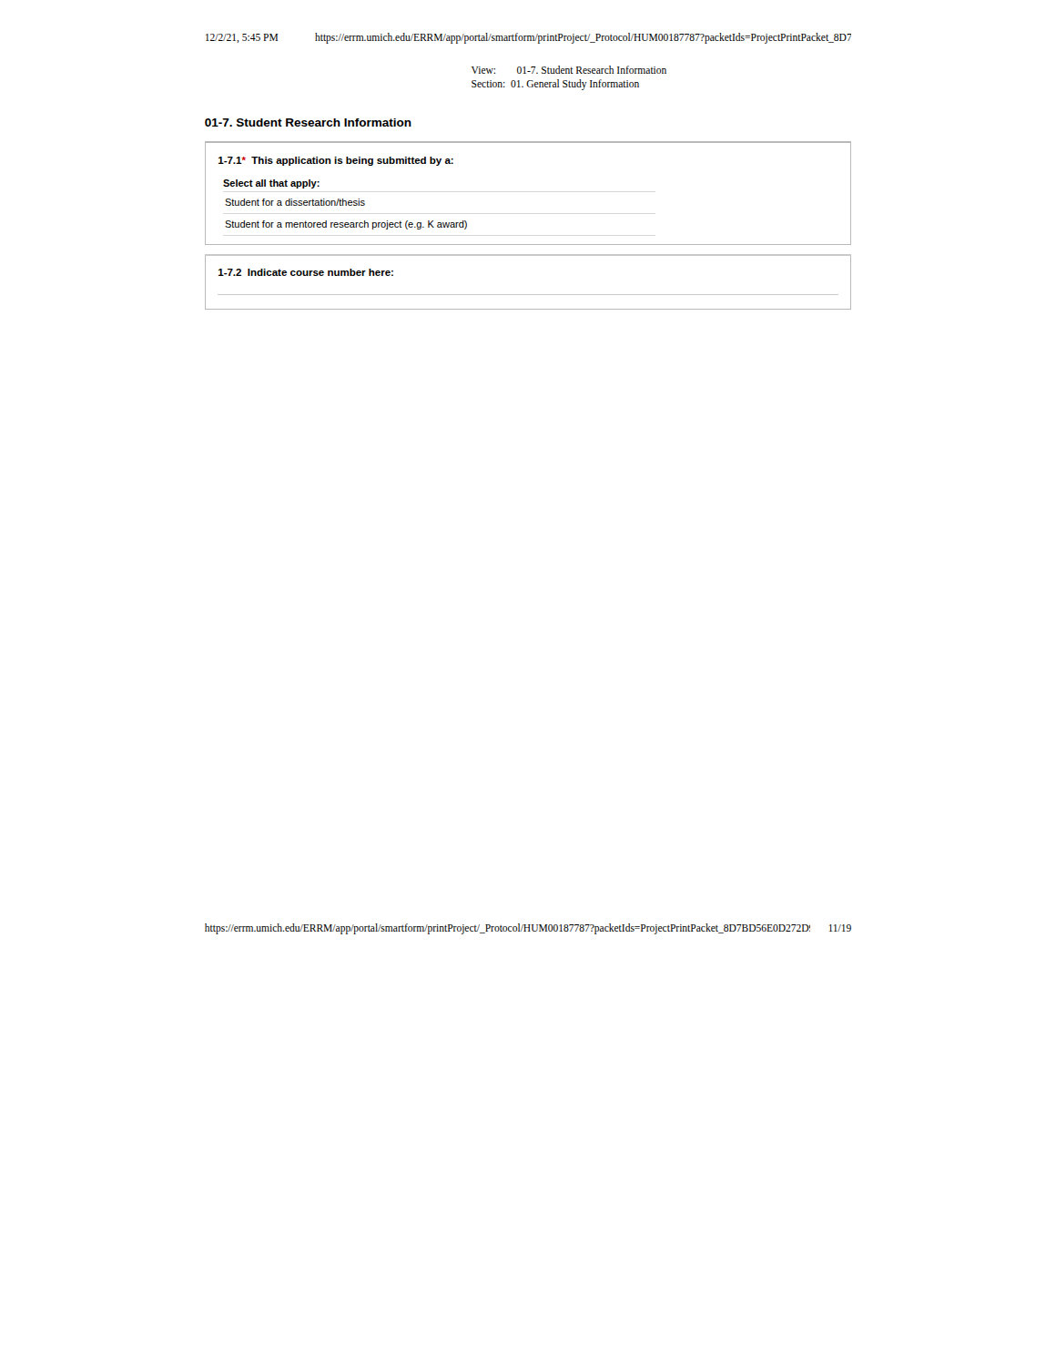12/2/21, 5:45 PM
https://errm.umich.edu/ERRM/app/portal/smartform/printProject/_Protocol/HUM00187787?packetIds=ProjectPrintPacket_8D7BD56E0D272D9
View:
01-7. Student Research Information
Section:
01. General Study Information
01-7. Student Research Information
1-7.1* This application is being submitted by a:
Select all that apply:
| Student for a dissertation/thesis |
| Student for a mentored research project (e.g. K award) |
1-7.2 Indicate course number here:
https://errm.umich.edu/ERRM/app/portal/smartform/printProject/_Protocol/HUM00187787?packetIds=ProjectPrintPacket_8D7BD56E0D272D9
11/19